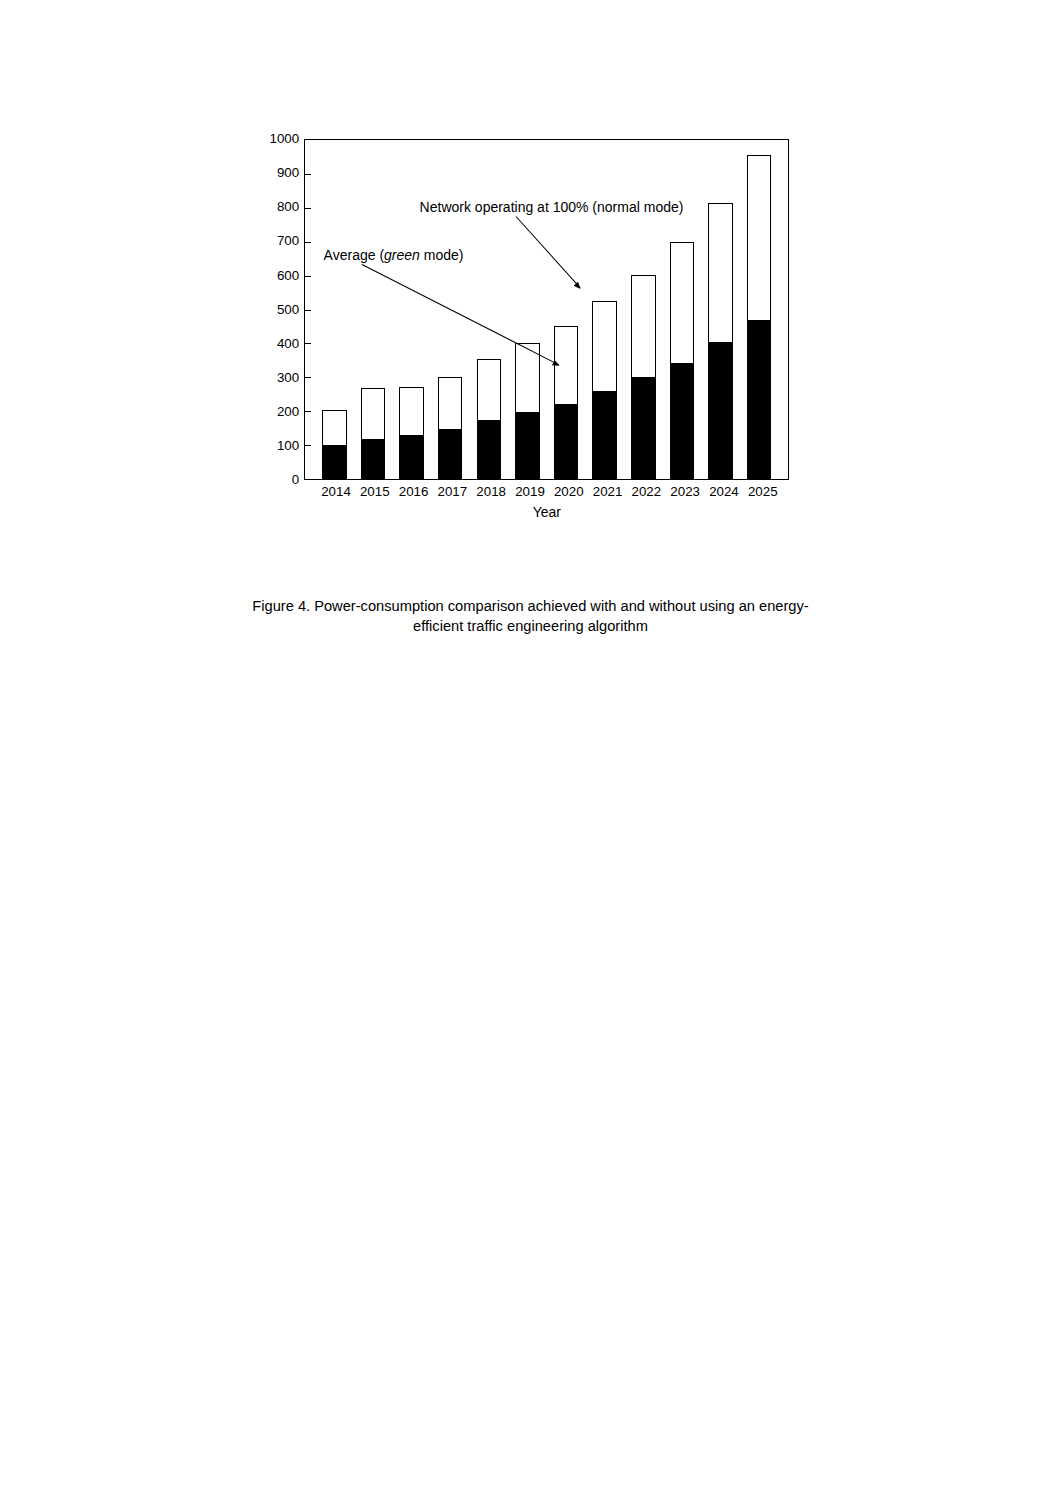Power consumption (kW)
1000 900 800 700 600 500 400 300 200 100 0
2014201520162017 2018201920202021 2022202320242025
Year
Network operating at 100% (normal mode)
Average (green mode)
Figure 4. Power-consumption comparison achieved with and without using an energy-efficient traffic engineering algorithm